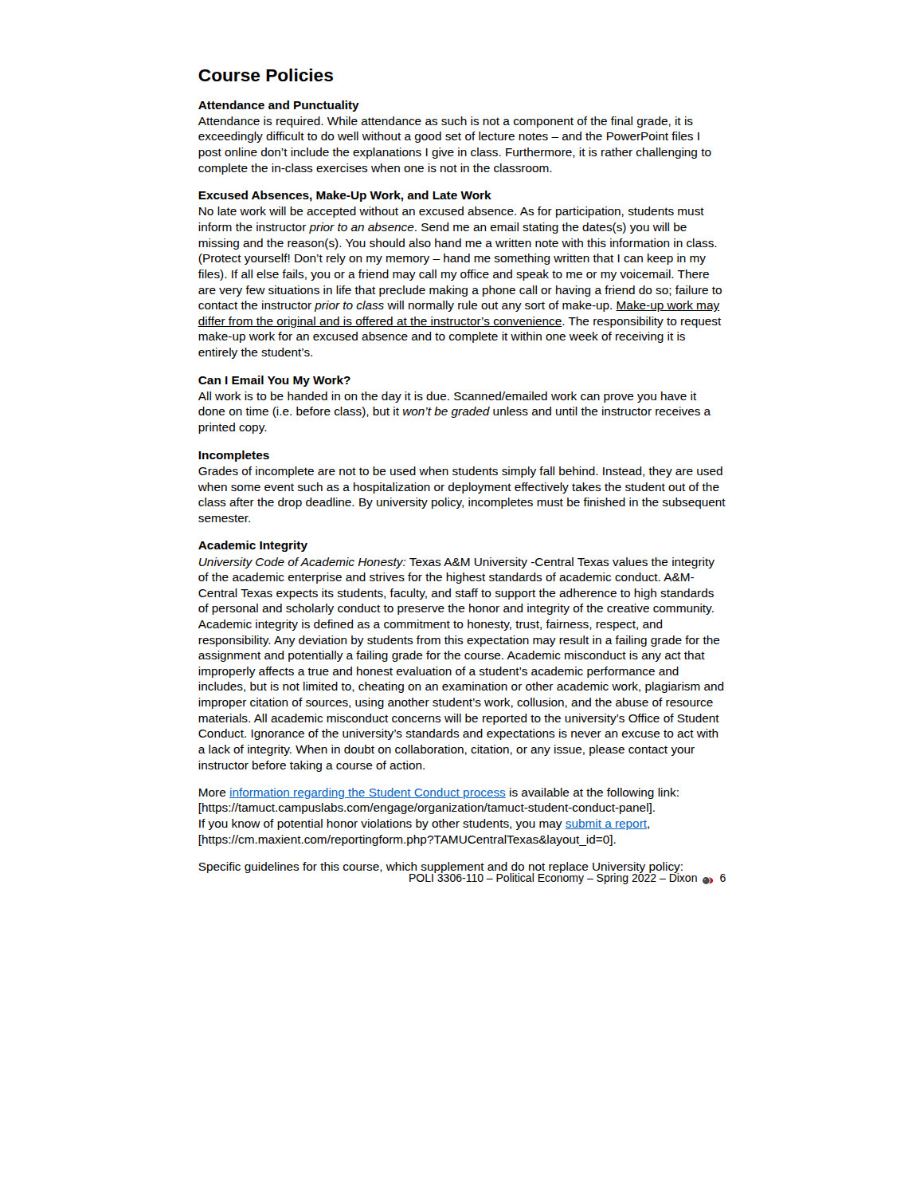Course Policies
Attendance and Punctuality
Attendance is required. While attendance as such is not a component of the final grade, it is exceedingly difficult to do well without a good set of lecture notes – and the PowerPoint files I post online don’t include the explanations I give in class. Furthermore, it is rather challenging to complete the in-class exercises when one is not in the classroom.
Excused Absences, Make-Up Work, and Late Work
No late work will be accepted without an excused absence. As for participation, students must inform the instructor prior to an absence. Send me an email stating the dates(s) you will be missing and the reason(s). You should also hand me a written note with this information in class. (Protect yourself! Don’t rely on my memory – hand me something written that I can keep in my files). If all else fails, you or a friend may call my office and speak to me or my voicemail. There are very few situations in life that preclude making a phone call or having a friend do so; failure to contact the instructor prior to class will normally rule out any sort of make-up. Make-up work may differ from the original and is offered at the instructor’s convenience. The responsibility to request make-up work for an excused absence and to complete it within one week of receiving it is entirely the student’s.
Can I Email You My Work?
All work is to be handed in on the day it is due. Scanned/emailed work can prove you have it done on time (i.e. before class), but it won’t be graded unless and until the instructor receives a printed copy.
Incompletes
Grades of incomplete are not to be used when students simply fall behind. Instead, they are used when some event such as a hospitalization or deployment effectively takes the student out of the class after the drop deadline. By university policy, incompletes must be finished in the subsequent semester.
Academic Integrity
University Code of Academic Honesty: Texas A&M University -Central Texas values the integrity of the academic enterprise and strives for the highest standards of academic conduct. A&M-Central Texas expects its students, faculty, and staff to support the adherence to high standards of personal and scholarly conduct to preserve the honor and integrity of the creative community. Academic integrity is defined as a commitment to honesty, trust, fairness, respect, and responsibility. Any deviation by students from this expectation may result in a failing grade for the assignment and potentially a failing grade for the course. Academic misconduct is any act that improperly affects a true and honest evaluation of a student’s academic performance and includes, but is not limited to, cheating on an examination or other academic work, plagiarism and improper citation of sources, using another student’s work, collusion, and the abuse of resource materials. All academic misconduct concerns will be reported to the university’s Office of Student Conduct. Ignorance of the university’s standards and expectations is never an excuse to act with a lack of integrity. When in doubt on collaboration, citation, or any issue, please contact your instructor before taking a course of action.
More information regarding the Student Conduct process is available at the following link:
[https://tamuct.campuslabs.com/engage/organization/tamuct-student-conduct-panel].
If you know of potential honor violations by other students, you may submit a report,
[https://cm.maxient.com/reportingform.php?TAMUCentralTexas&layout_id=0].
Specific guidelines for this course, which supplement and do not replace University policy:
POLI 3306-110 – Political Economy – Spring 2022 – Dixon 6